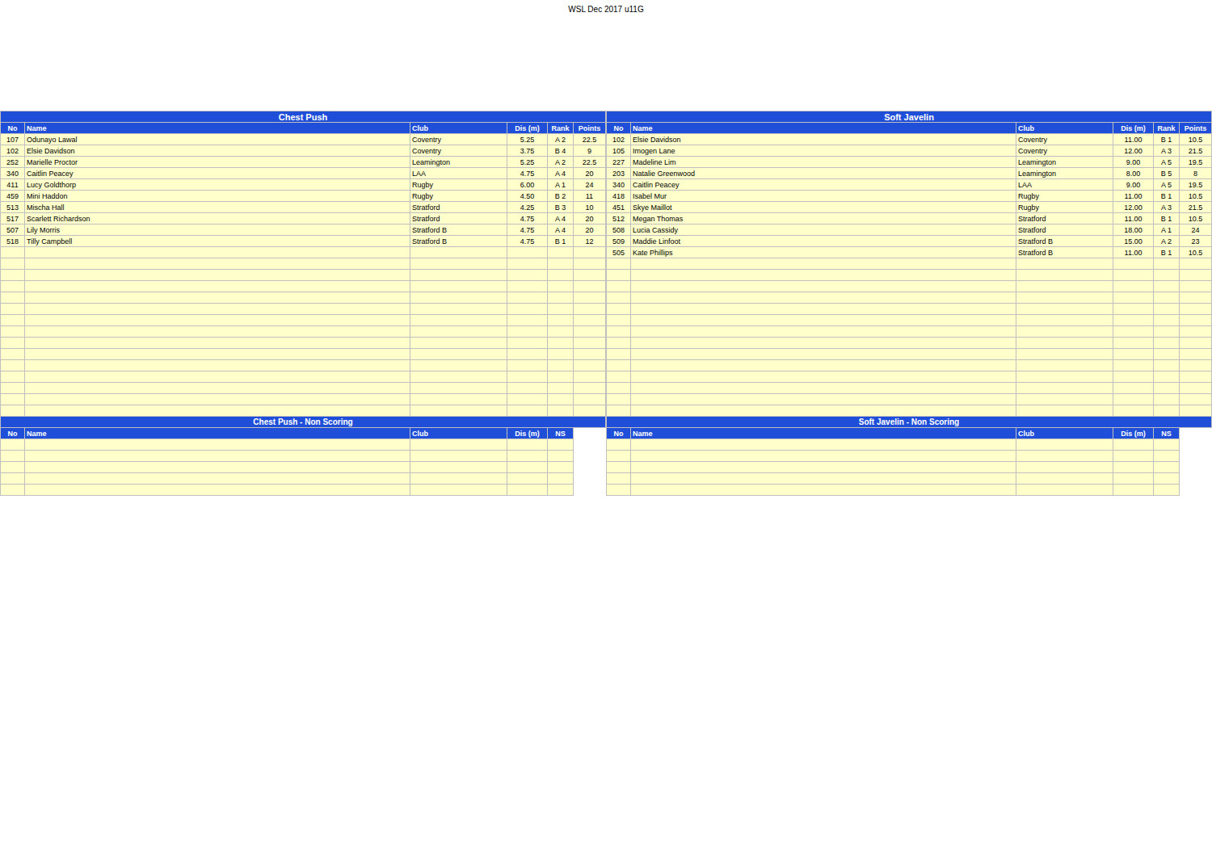WSL Dec 2017 u11G
| / Chest Push / / No / Name / Club / Dis (m) / Rank / Points / / 107 / Odunayo Lawal / Coventry / 5.25 / A 2 / 22.5 / / 102 / Elsie Davidson / Coventry / 3.75 / B 4 / 9 / / 252 / Marielle Proctor / Leamington / 5.25 / A 2 / 22.5 / / 340 / Caitlin Peacey / LAA / 4.75 / A 4 / 20 / / 411 / Lucy Goldthorp / Rugby / 6.00 / A 1 / 24 / / 459 / Mini Haddon / Rugby / 4.50 / B 2 / 11 / / 513 / Mischa Hall / Stratford / 4.25 / B 3 / 10 / / 517 / Scarlett Richardson / Stratford / 4.75 / A 4 / 20 / / 507 / Lily Morris / Stratford B / 4.75 / A 4 / 20 / / 518 / Tilly Campbell / Stratford B / 4.75 / B 1 / 12 / / Chest Push - Non Scoring / / No / Name / Club / Dis (m) / NS / / | | / Soft Javelin / / No / Name / Club / Dis (m) / Rank / Points / / 102 / Elsie Davidson / Coventry / 11.00 / B 1 / 10.5 / / 105 / Imogen Lane / Coventry / 12.00 / A 3 / 21.5 / / 227 / Madeline Lim / Leamington / 9.00 / A 5 / 19.5 / / 203 / Natalie Greenwood / Leamington / 8.00 / B 5 / 8 / / 340 / Caitlin Peacey / LAA / 9.00 / A 5 / 19.5 / / 418 / Isabel Mur / Rugby / 11.00 / B 1 / 10.5 / / 451 / Skye Maillot / Rugby / 12.00 / A 3 / 21.5 / / 512 / Megan Thomas / Stratford / 11.00 / B 1 / 10.5 / / 508 / Lucia Cassidy / Stratford / 18.00 / A 1 / 24 / / 509 / Maddie Linfoot / Stratford B / 15.00 / A 2 / 23 / / 505 / Kate Phillips / Stratford B / 11.00 / B 1 / 10.5 / / Soft Javelin - Non Scoring / / No / Name / Club / Dis (m) / NS / / |